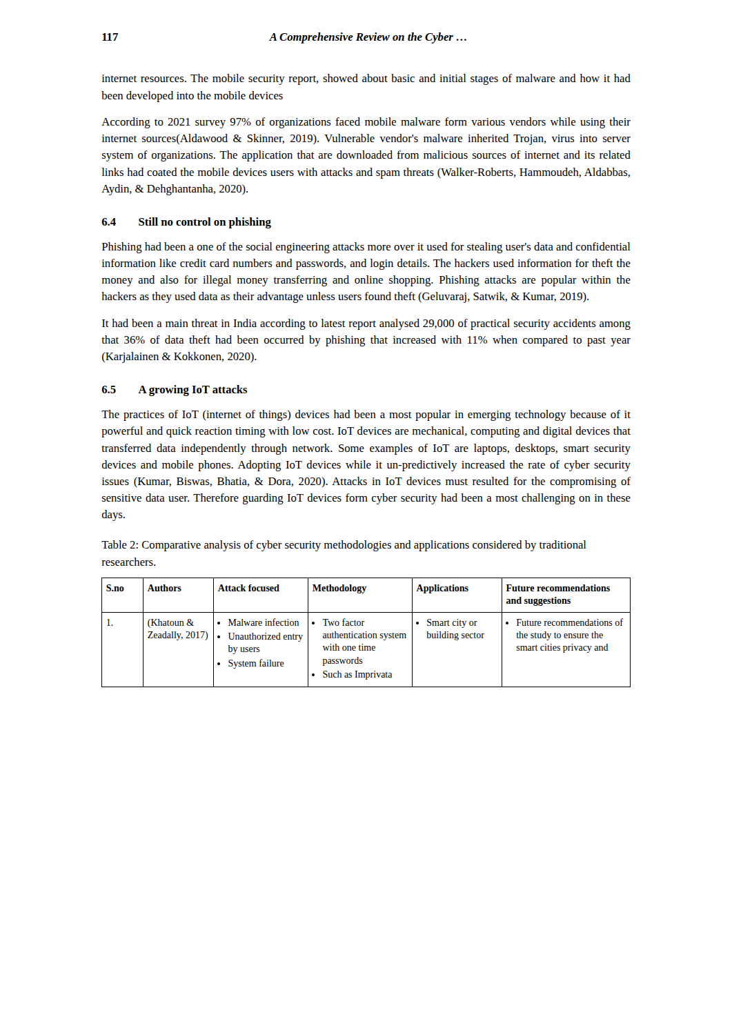117
A Comprehensive Review on the Cyber …
internet resources. The mobile security report, showed about basic and initial stages of malware and how it had been developed into the mobile devices
According to 2021 survey 97% of organizations faced mobile malware form various vendors while using their internet sources(Aldawood & Skinner, 2019). Vulnerable vendor's malware inherited Trojan, virus into server system of organizations. The application that are downloaded from malicious sources of internet and its related links had coated the mobile devices users with attacks and spam threats (Walker-Roberts, Hammoudeh, Aldabbas, Aydin, & Dehghantanha, 2020).
6.4 Still no control on phishing
Phishing had been a one of the social engineering attacks more over it used for stealing user's data and confidential information like credit card numbers and passwords, and login details. The hackers used information for theft the money and also for illegal money transferring and online shopping. Phishing attacks are popular within the hackers as they used data as their advantage unless users found theft (Geluvaraj, Satwik, & Kumar, 2019).
It had been a main threat in India according to latest report analysed 29,000 of practical security accidents among that 36% of data theft had been occurred by phishing that increased with 11% when compared to past year (Karjalainen & Kokkonen, 2020).
6.5 A growing IoT attacks
The practices of IoT (internet of things) devices had been a most popular in emerging technology because of it powerful and quick reaction timing with low cost. IoT devices are mechanical, computing and digital devices that transferred data independently through network. Some examples of IoT are laptops, desktops, smart security devices and mobile phones. Adopting IoT devices while it un-predictively increased the rate of cyber security issues (Kumar, Biswas, Bhatia, & Dora, 2020). Attacks in IoT devices must resulted for the compromising of sensitive data user. Therefore guarding IoT devices form cyber security had been a most challenging on in these days.
Table 2: Comparative analysis of cyber security methodologies and applications considered by traditional researchers.
| S.no | Authors | Attack focused | Methodology | Applications | Future recommendations and suggestions |
| --- | --- | --- | --- | --- | --- |
| 1. | (Khatoun & Zeadally, 2017) | Malware infection Unauthorized entry by users System failure | Two factor authentication system with one time passwords Such as Imprivata | Smart city or building sector | Future recommendations of the study to ensure the smart cities privacy and |